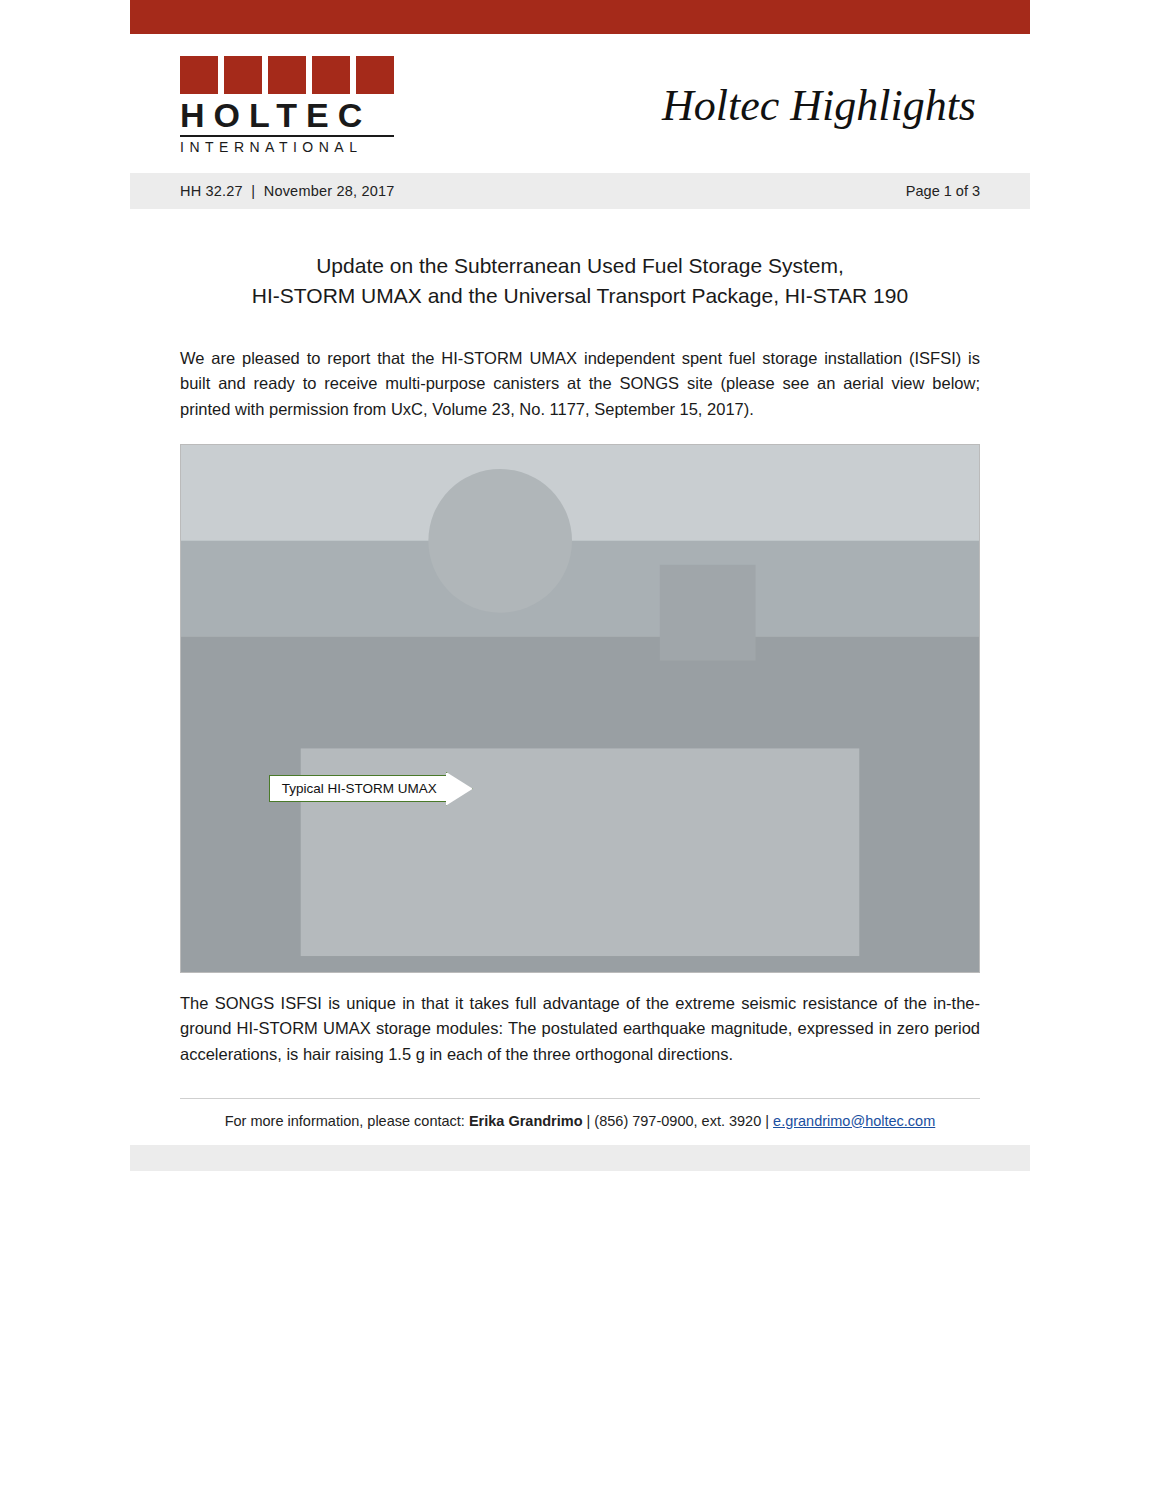HOLTEC
INTERNATIONAL
Holtec Highlights
HH 32.27 | November 28, 2017
Page 1 of 3
Update on the Subterranean Used Fuel Storage System,
HI-STORM UMAX and the Universal Transport Package, HI-STAR 190
We are pleased to report that the HI-STORM UMAX independent spent fuel storage installation (ISFSI) is built and ready to receive multi-purpose canisters at the SONGS site (please see an aerial view below; printed with permission from UxC, Volume 23, No. 1177, September 15, 2017).
Typical HI-STORM UMAX
The SONGS ISFSI is unique in that it takes full advantage of the extreme seismic resistance of the in-the-ground HI-STORM UMAX storage modules: The postulated earthquake magnitude, expressed in zero period accelerations, is hair raising 1.5 g in each of the three orthogonal directions.
For more information, please contact: Erika Grandrimo | (856) 797-0900, ext. 3920 | e.grandrimo@holtec.com